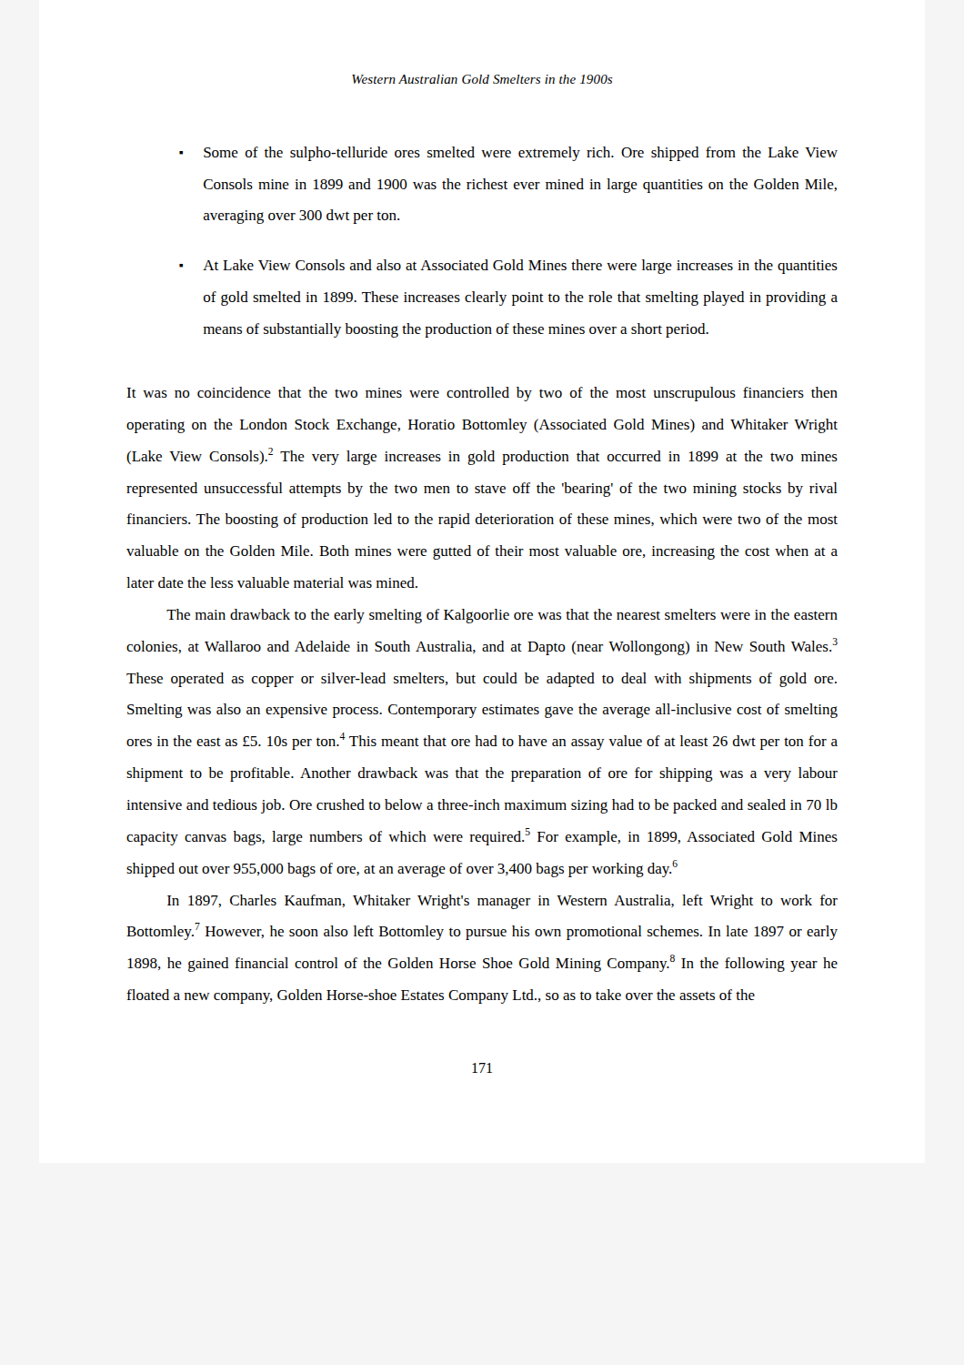Western Australian Gold Smelters in the 1900s
Some of the sulpho-telluride ores smelted were extremely rich. Ore shipped from the Lake View Consols mine in 1899 and 1900 was the richest ever mined in large quantities on the Golden Mile, averaging over 300 dwt per ton.
At Lake View Consols and also at Associated Gold Mines there were large increases in the quantities of gold smelted in 1899. These increases clearly point to the role that smelting played in providing a means of substantially boosting the production of these mines over a short period.
It was no coincidence that the two mines were controlled by two of the most unscrupulous financiers then operating on the London Stock Exchange, Horatio Bottomley (Associated Gold Mines) and Whitaker Wright (Lake View Consols).2 The very large increases in gold production that occurred in 1899 at the two mines represented unsuccessful attempts by the two men to stave off the 'bearing' of the two mining stocks by rival financiers. The boosting of production led to the rapid deterioration of these mines, which were two of the most valuable on the Golden Mile. Both mines were gutted of their most valuable ore, increasing the cost when at a later date the less valuable material was mined.
The main drawback to the early smelting of Kalgoorlie ore was that the nearest smelters were in the eastern colonies, at Wallaroo and Adelaide in South Australia, and at Dapto (near Wollongong) in New South Wales.3 These operated as copper or silver-lead smelters, but could be adapted to deal with shipments of gold ore. Smelting was also an expensive process. Contemporary estimates gave the average all-inclusive cost of smelting ores in the east as £5. 10s per ton.4 This meant that ore had to have an assay value of at least 26 dwt per ton for a shipment to be profitable. Another drawback was that the preparation of ore for shipping was a very labour intensive and tedious job. Ore crushed to below a three-inch maximum sizing had to be packed and sealed in 70 lb capacity canvas bags, large numbers of which were required.5 For example, in 1899, Associated Gold Mines shipped out over 955,000 bags of ore, at an average of over 3,400 bags per working day.6
In 1897, Charles Kaufman, Whitaker Wright's manager in Western Australia, left Wright to work for Bottomley.7 However, he soon also left Bottomley to pursue his own promotional schemes. In late 1897 or early 1898, he gained financial control of the Golden Horse Shoe Gold Mining Company.8 In the following year he floated a new company, Golden Horse-shoe Estates Company Ltd., so as to take over the assets of the
171